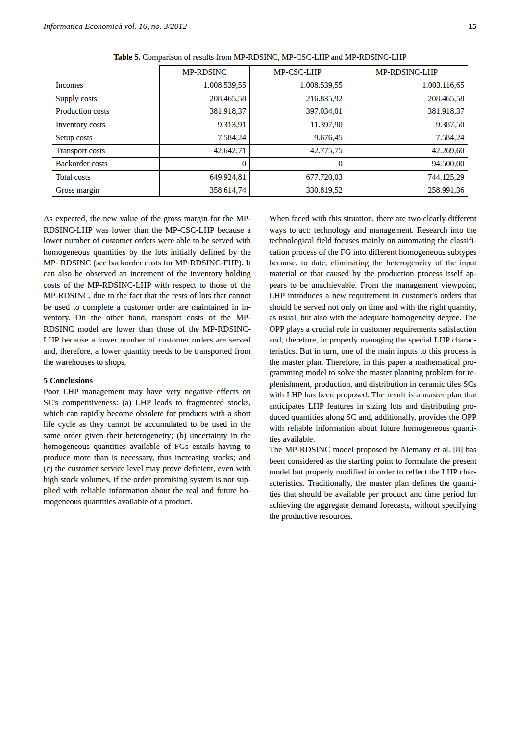Informatica Economică vol. 16, no. 3/2012 15
Table 5. Comparison of results from MP-RDSINC, MP-CSC-LHP and MP-RDSINC-LHP
| | MP-RDSINC | MP-CSC-LHP | MP-RDSINC-LHP |
| --- | --- | --- | --- |
| Incomes | 1.008.539,55 | 1.008.539,55 | 1.003.116,65 |
| Supply costs | 208.465,58 | 216.835,92 | 208.465,58 |
| Production costs | 381.918,37 | 397.034,01 | 381.918,37 |
| Inventory costs | 9.313,91 | 11.397,90 | 9.387,50 |
| Setup costs | 7.584,24 | 9.676,45 | 7.584,24 |
| Transport costs | 42.642,71 | 42.775,75 | 42.269,60 |
| Backorder costs | 0 | 0 | 94.500,00 |
| Total costs | 649.924,81 | 677.720,03 | 744.125,29 |
| Gross margin | 358.614,74 | 330.819,52 | 258.991,36 |
As expected, the new value of the gross margin for the MP-RDSINC-LHP was lower than the MP-CSC-LHP because a lower number of customer orders were able to be served with homogeneous quantities by the lots initially defined by the MP- RDSINC (see backorder costs for MP-RDSINC-FHP). It can also be observed an increment of the inventory holding costs of the MP-RDSINC-LHP with respect to those of the MP-RDSINC, due to the fact that the rests of lots that cannot be used to complete a customer order are maintained in inventory. On the other hand, transport costs of the MP-RDSINC model are lower than those of the MP-RDSINC-LHP because a lower number of customer orders are served and, therefore, a lower quantity needs to be transported from the warehouses to shops.
5 Conclusions
Poor LHP management may have very negative effects on SC's competitiveness: (a) LHP leads to fragmented stocks, which can rapidly become obsolete for products with a short life cycle as they cannot be accumulated to be used in the same order given their heterogeneity; (b) uncertainty in the homogeneous quantities available of FGs entails having to produce more than is necessary, thus increasing stocks; and (c) the customer service level may prove deficient, even with high stock volumes, if the order-promising system is not supplied with reliable information about the real and future homogeneous quantities available of a product.
When faced with this situation, there are two clearly different ways to act: technology and management. Research into the technological field focuses mainly on automating the classification process of the FG into different homogeneous subtypes because, to date, eliminating the heterogeneity of the input material or that caused by the production process itself appears to be unachievable. From the management viewpoint, LHP introduces a new requirement in customer's orders that should be served not only on time and with the right quantity, as usual, but also with the adequate homogeneity degree. The OPP plays a crucial role in customer requirements satisfaction and, therefore, in properly managing the special LHP characteristics. But in turn, one of the main inputs to this process is the master plan. Therefore, in this paper a mathematical programming model to solve the master planning problem for replenishment, production, and distribution in ceramic tiles SCs with LHP has been proposed. The result is a master plan that anticipates LHP features in sizing lots and distributing produced quantities along SC and, additionally, provides the OPP with reliable information about future homogeneous quantities available.
The MP-RDSINC model proposed by Alemany et al. [8] has been considered as the starting point to formulate the present model but properly modified in order to reflect the LHP characteristics. Traditionally, the master plan defines the quantities that should be available per product and time period for achieving the aggregate demand forecasts, without specifying the productive resources.